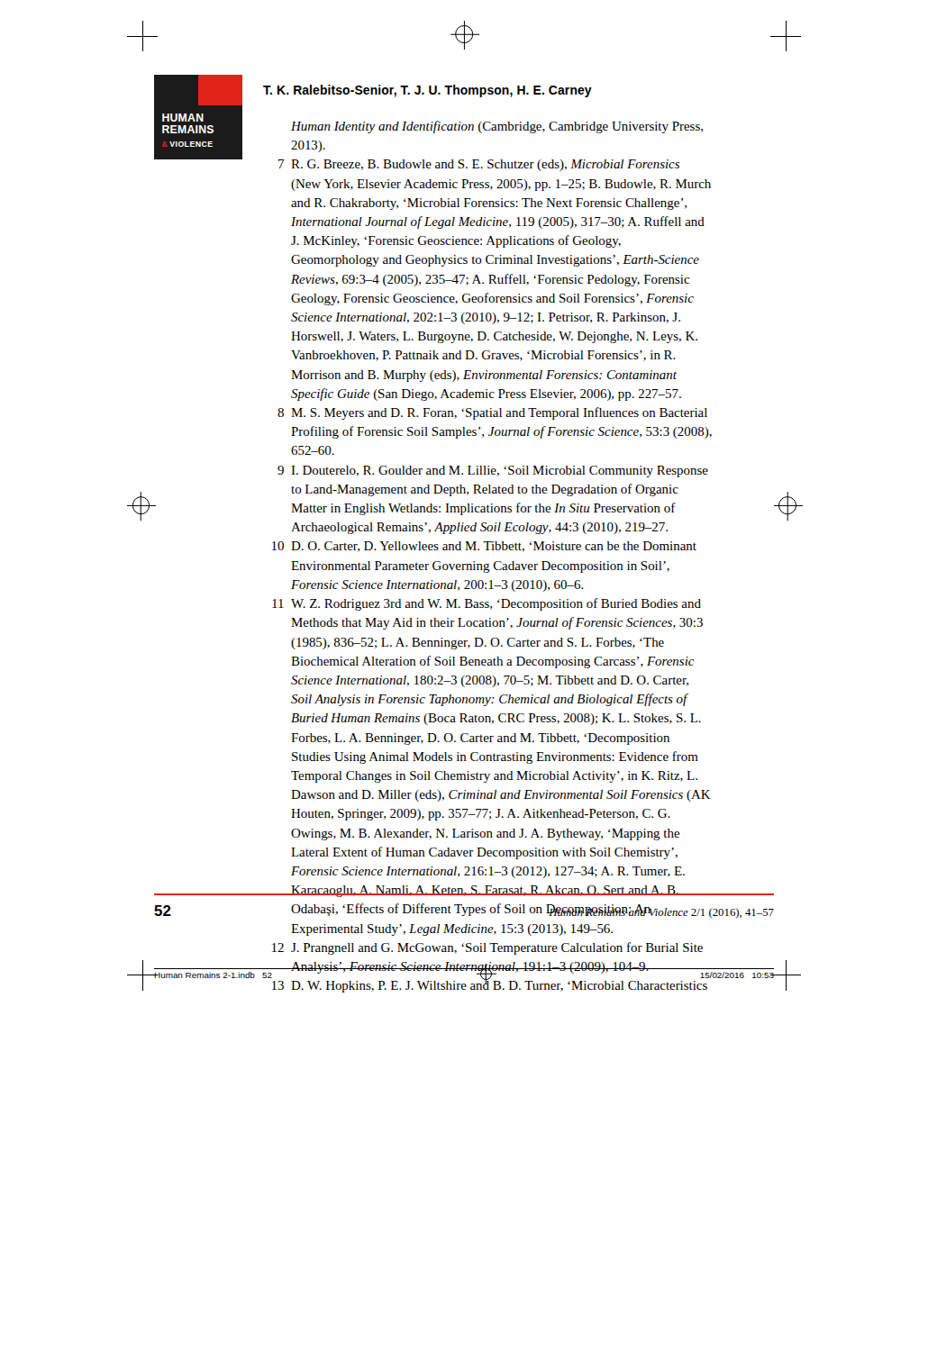HUMAN REMAINS &VIOLENCE
T. K. Ralebitso-Senior, T. J. U. Thompson, H. E. Carney
Human Identity and Identification (Cambridge, Cambridge University Press, 2013).
7 R. G. Breeze, B. Budowle and S. E. Schutzer (eds), Microbial Forensics (New York, Elsevier Academic Press, 2005), pp. 1–25; B. Budowle, R. Murch and R. Chakraborty, ‘Microbial Forensics: The Next Forensic Challenge’, International Journal of Legal Medicine, 119 (2005), 317–30; A. Ruffell and J. McKinley, ‘Forensic Geoscience: Applications of Geology, Geomorphology and Geophysics to Criminal Investigations’, Earth-Science Reviews, 69:3–4 (2005), 235–47; A. Ruffell, ‘Forensic Pedology, Forensic Geology, Forensic Geoscience, Geoforensics and Soil Forensics’, Forensic Science International, 202:1–3 (2010), 9–12; I. Petrisor, R. Parkinson, J. Horswell, J. Waters, L. Burgoyne, D. Catcheside, W. Dejonghe, N. Leys, K. Vanbroekhoven, P. Pattnaik and D. Graves, ‘Microbial Forensics’, in R. Morrison and B. Murphy (eds), Environmental Forensics: Contaminant Specific Guide (San Diego, Academic Press Elsevier, 2006), pp. 227–57.
8 M. S. Meyers and D. R. Foran, ‘Spatial and Temporal Influences on Bacterial Profiling of Forensic Soil Samples’, Journal of Forensic Science, 53:3 (2008), 652–60.
9 I. Douterelo, R. Goulder and M. Lillie, ‘Soil Microbial Community Response to Land-Management and Depth, Related to the Degradation of Organic Matter in English Wetlands: Implications for the In Situ Preservation of Archaeological Remains’, Applied Soil Ecology, 44:3 (2010), 219–27.
10 D. O. Carter, D. Yellowlees and M. Tibbett, ‘Moisture can be the Dominant Environmental Parameter Governing Cadaver Decomposition in Soil’, Forensic Science International, 200:1–3 (2010), 60–6.
11 W. Z. Rodriguez 3rd and W. M. Bass, ‘Decomposition of Buried Bodies and Methods that May Aid in their Location’, Journal of Forensic Sciences, 30:3 (1985), 836–52; L. A. Benninger, D. O. Carter and S. L. Forbes, ‘The Biochemical Alteration of Soil Beneath a Decomposing Carcass’, Forensic Science International, 180:2–3 (2008), 70–5; M. Tibbett and D. O. Carter, Soil Analysis in Forensic Taphonomy: Chemical and Biological Effects of Buried Human Remains (Boca Raton, CRC Press, 2008); K. L. Stokes, S. L. Forbes, L. A. Benninger, D. O. Carter and M. Tibbett, ‘Decomposition Studies Using Animal Models in Contrasting Environments: Evidence from Temporal Changes in Soil Chemistry and Microbial Activity’, in K. Ritz, L. Dawson and D. Miller (eds), Criminal and Environmental Soil Forensics (AK Houten, Springer, 2009), pp. 357–77; J. A. Aitkenhead-Peterson, C. G. Owings, M. B. Alexander, N. Larison and J. A. Bytheway, ‘Mapping the Lateral Extent of Human Cadaver Decomposition with Soil Chemistry’, Forensic Science International, 216:1–3 (2012), 127–34; A. R. Tumer, E. Karacaoglu, A. Namli, A. Keten, S. Farasat, R. Akcan, O. Sert and A. B. Odabaşi, ‘Effects of Different Types of Soil on Decomposition: An Experimental Study’, Legal Medicine, 15:3 (2013), 149–56.
12 J. Prangnell and G. McGowan, ‘Soil Temperature Calculation for Burial Site Analysis’, Forensic Science International, 191:1–3 (2009), 104–9.
13 D. W. Hopkins, P. E. J. Wiltshire and B. D. Turner, ‘Microbial Characteristics
52
Human Remains and Violence 2/1 (2016), 41–57
Human Remains 2-1.indb 52
15/02/2016 10:53